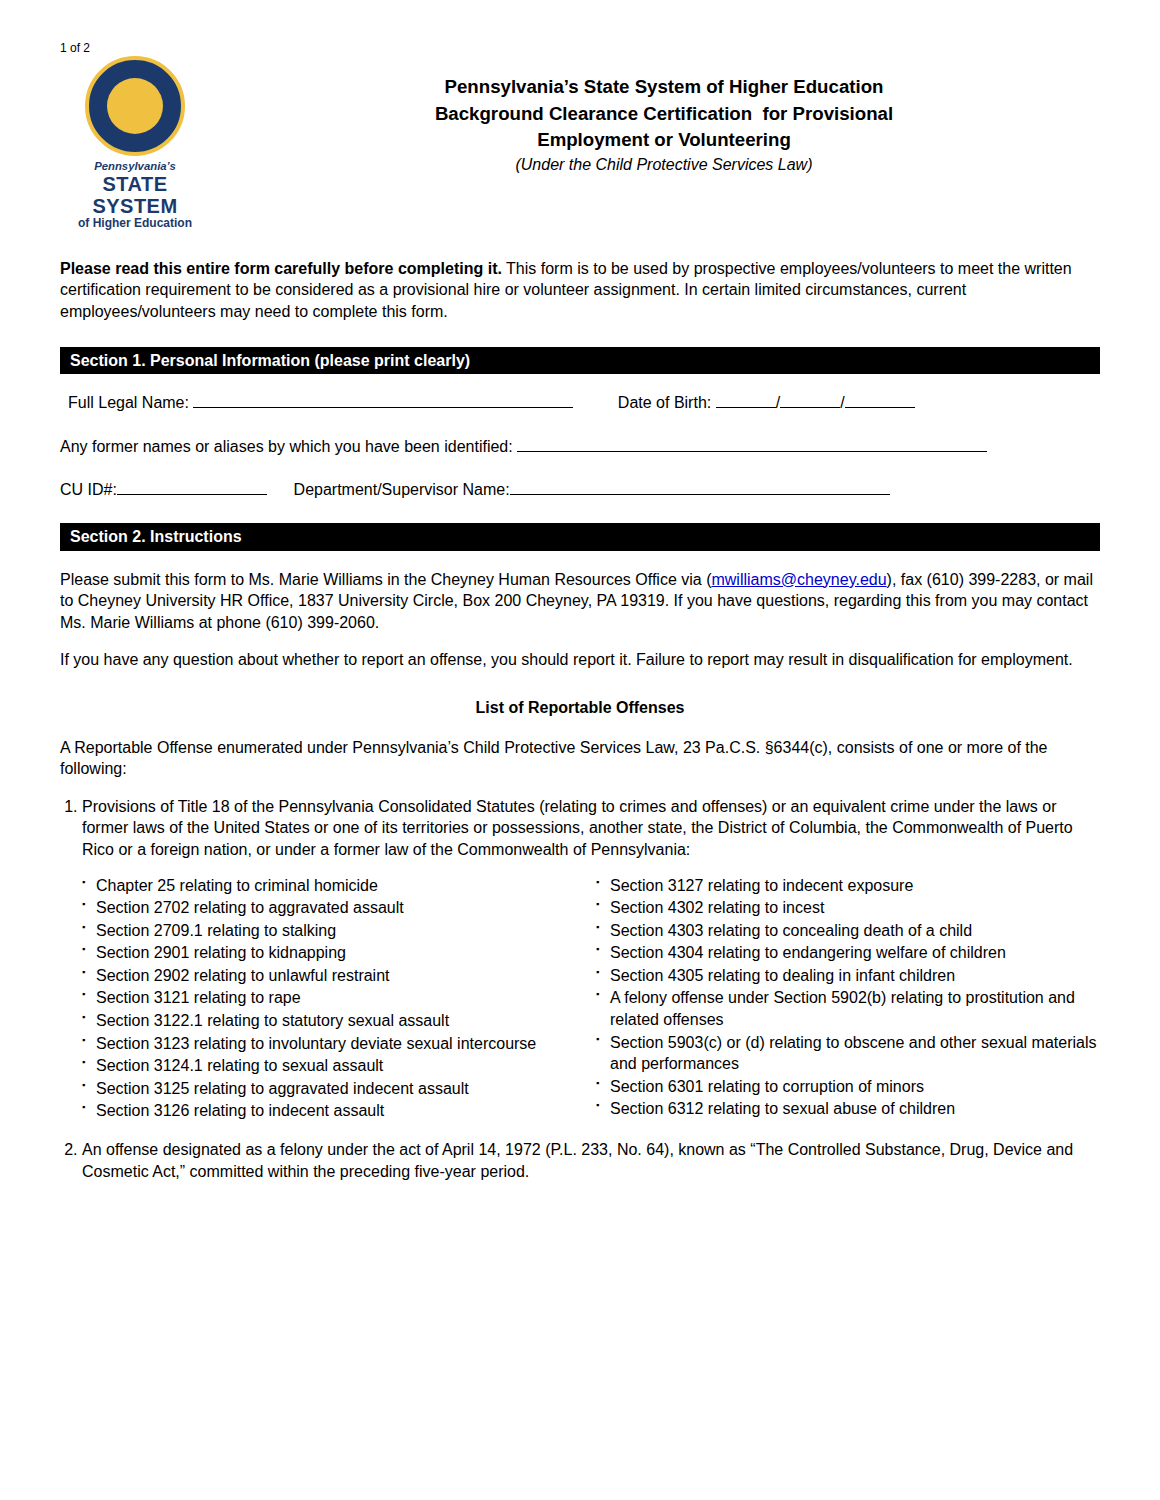1 of 2
Pennsylvania’s
STATE SYSTEM
of Higher Education
Pennsylvania’s State System of Higher Education
Background Clearance Certification for Provisional
Employment or Volunteering
(Under the Child Protective Services Law)
Please read this entire form carefully before completing it. This form is to be used by prospective employees/volunteers to meet the written certification requirement to be considered as a provisional hire or volunteer assignment. In certain limited circumstances, current employees/volunteers may need to complete this form.
Section 1. Personal Information (please print clearly)
Full Legal Name: Date of Birth: / /
Any former names or aliases by which you have been identified:
CU ID#: Department/Supervisor Name:
Section 2. Instructions
Please submit this form to Ms. Marie Williams in the Cheyney Human Resources Office via (mwilliams@cheyney.edu), fax (610) 399-2283, or mail to Cheyney University HR Office, 1837 University Circle, Box 200 Cheyney, PA 19319. If you have questions, regarding this from you may contact Ms. Marie Williams at phone (610) 399-2060.
If you have any question about whether to report an offense, you should report it. Failure to report may result in disqualification for employment.
List of Reportable Offenses
A Reportable Offense enumerated under Pennsylvania’s Child Protective Services Law, 23 Pa.C.S. §6344(c), consists of one or more of the following:
Provisions of Title 18 of the Pennsylvania Consolidated Statutes (relating to crimes and offenses) or an equivalent crime under the laws or former laws of the United States or one of its territories or possessions, another state, the District of Columbia, the Commonwealth of Puerto Rico or a foreign nation, or under a former law of the Commonwealth of Pennsylvania:
Chapter 25 relating to criminal homicide
Section 2702 relating to aggravated assault
Section 2709.1 relating to stalking
Section 2901 relating to kidnapping
Section 2902 relating to unlawful restraint
Section 3121 relating to rape
Section 3122.1 relating to statutory sexual assault
Section 3123 relating to involuntary deviate sexual intercourse
Section 3124.1 relating to sexual assault
Section 3125 relating to aggravated indecent assault
Section 3126 relating to indecent assault
Section 3127 relating to indecent exposure
Section 4302 relating to incest
Section 4303 relating to concealing death of a child
Section 4304 relating to endangering welfare of children
Section 4305 relating to dealing in infant children
A felony offense under Section 5902(b) relating to prostitution and related offenses
Section 5903(c) or (d) relating to obscene and other sexual materials and performances
Section 6301 relating to corruption of minors
Section 6312 relating to sexual abuse of children
An offense designated as a felony under the act of April 14, 1972 (P.L. 233, No. 64), known as “The Controlled Substance, Drug, Device and Cosmetic Act,” committed within the preceding five-year period.